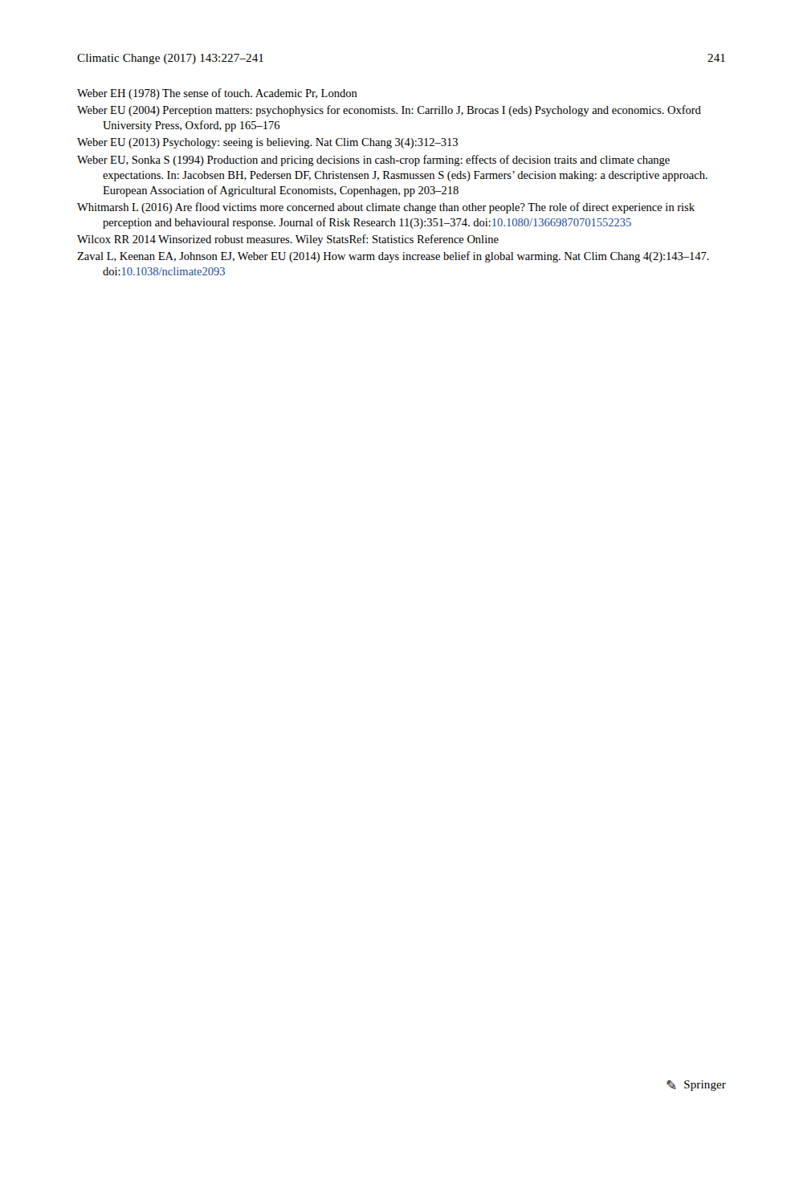Climatic Change (2017) 143:227–241 241
Weber EH (1978) The sense of touch. Academic Pr, London
Weber EU (2004) Perception matters: psychophysics for economists. In: Carrillo J, Brocas I (eds) Psychology and economics. Oxford University Press, Oxford, pp 165–176
Weber EU (2013) Psychology: seeing is believing. Nat Clim Chang 3(4):312–313
Weber EU, Sonka S (1994) Production and pricing decisions in cash-crop farming: effects of decision traits and climate change expectations. In: Jacobsen BH, Pedersen DF, Christensen J, Rasmussen S (eds) Farmers’ decision making: a descriptive approach. European Association of Agricultural Economists, Copenhagen, pp 203–218
Whitmarsh L (2016) Are flood victims more concerned about climate change than other people? The role of direct experience in risk perception and behavioural response. Journal of Risk Research 11(3):351–374. doi:10.1080/13669870701552235
Wilcox RR 2014 Winsorized robust measures. Wiley StatsRef: Statistics Reference Online
Zaval L, Keenan EA, Johnson EJ, Weber EU (2014) How warm days increase belief in global warming. Nat Clim Chang 4(2):143–147. doi:10.1038/nclimate2093
✎ Springer